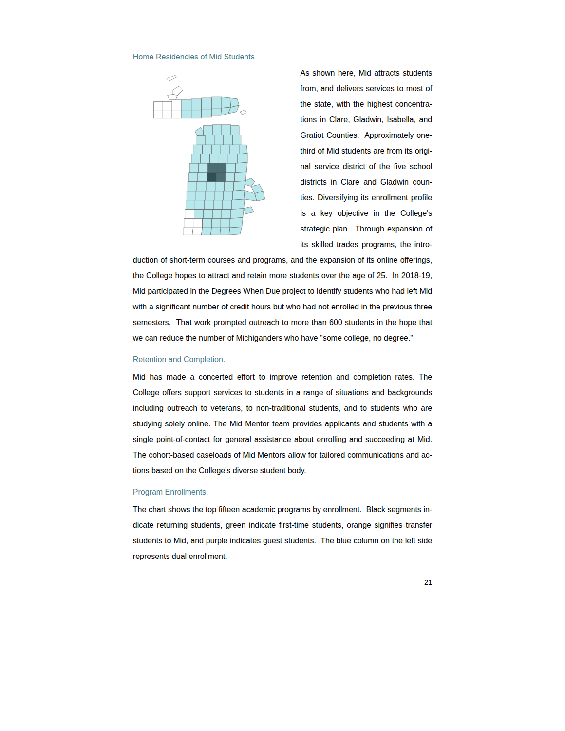Home Residencies of Mid Students
As shown here, Mid attracts students from, and delivers services to most of the state, with the highest concentrations in Clare, Gladwin, Isabella, and Gratiot Counties. Approximately one-third of Mid students are from its original service district of the five school districts in Clare and Gladwin counties. Diversifying its enrollment profile is a key objective in the College's strategic plan. Through expansion of its skilled trades programs, the introduction of short-term courses and programs, and the expansion of its online offerings, the College hopes to attract and retain more students over the age of 25. In 2018-19, Mid participated in the Degrees When Due project to identify students who had left Mid with a significant number of credit hours but who had not enrolled in the previous three semesters. That work prompted outreach to more than 600 students in the hope that we can reduce the number of Michiganders who have "some college, no degree."
Retention and Completion.
Mid has made a concerted effort to improve retention and completion rates. The College offers support services to students in a range of situations and backgrounds including outreach to veterans, to non-traditional students, and to students who are studying solely online. The Mid Mentor team provides applicants and students with a single point-of-contact for general assistance about enrolling and succeeding at Mid. The cohort-based caseloads of Mid Mentors allow for tailored communications and actions based on the College's diverse student body.
Program Enrollments.
The chart shows the top fifteen academic programs by enrollment. Black segments indicate returning students, green indicate first-time students, orange signifies transfer students to Mid, and purple indicates guest students. The blue column on the left side represents dual enrollment.
21